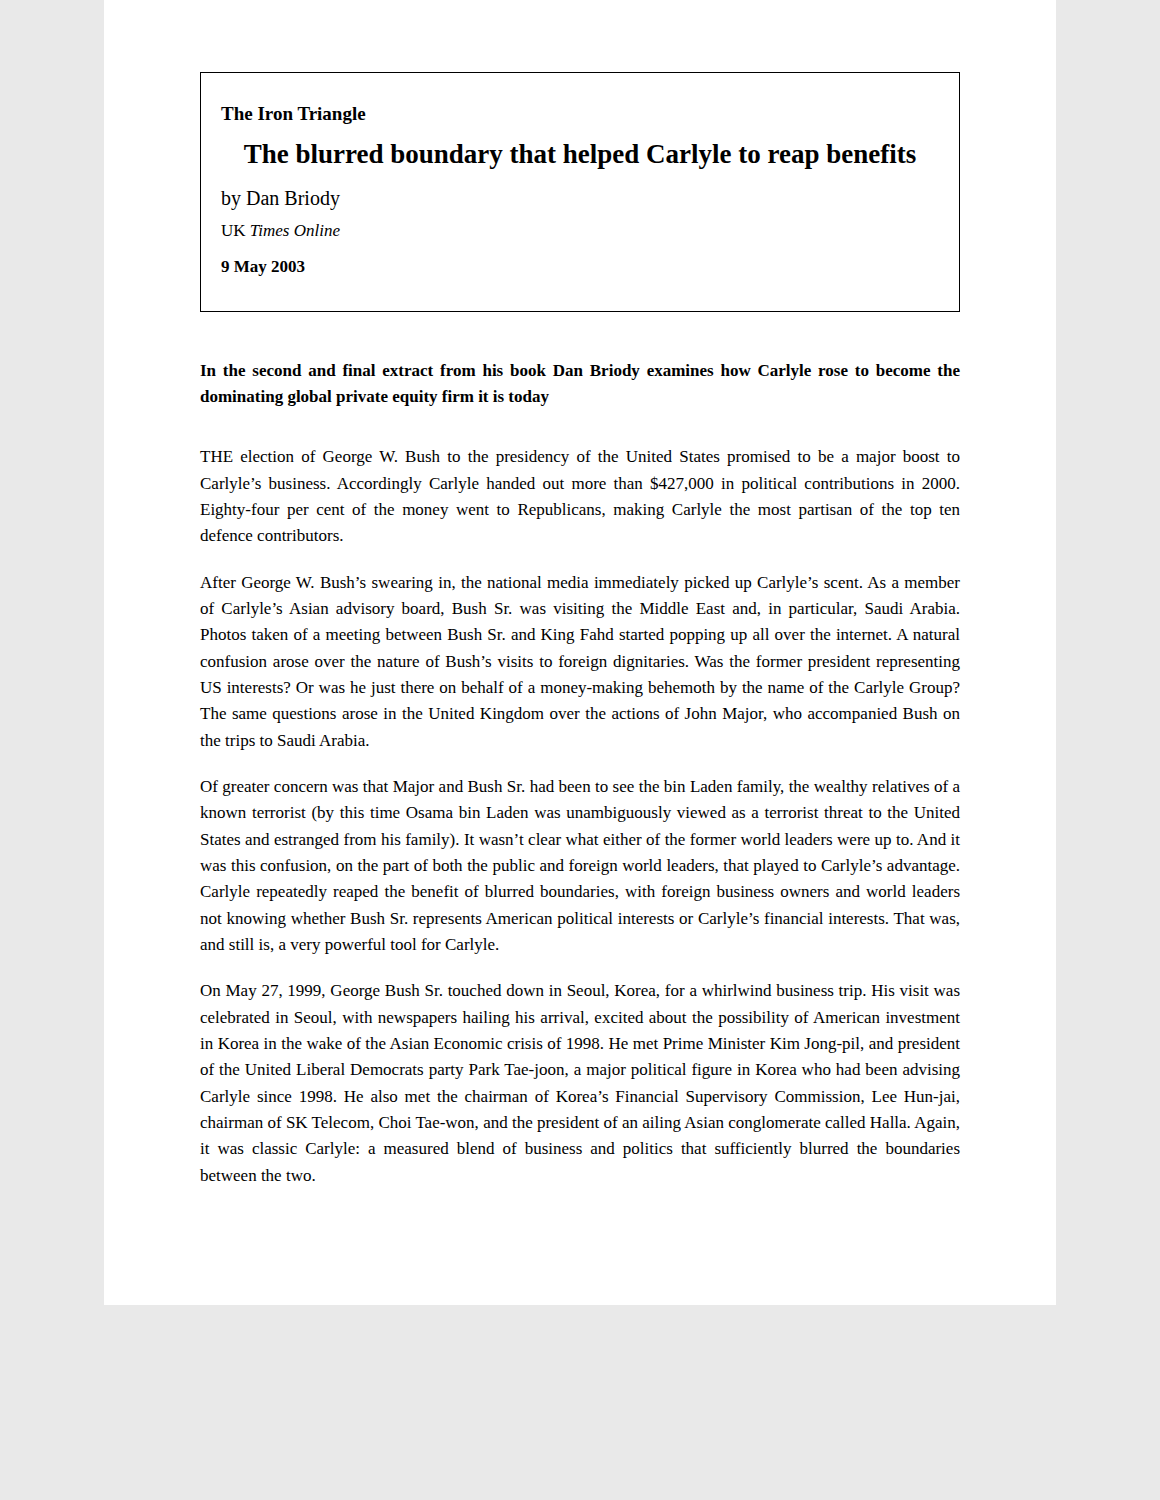The Iron Triangle
The blurred boundary that helped Carlyle to reap benefits
by Dan Briody
UK Times Online
9 May 2003
In the second and final extract from his book Dan Briody examines how Carlyle rose to become the dominating global private equity firm it is today
THE election of George W. Bush to the presidency of the United States promised to be a major boost to Carlyle’s business. Accordingly Carlyle handed out more than $427,000 in political contributions in 2000. Eighty-four per cent of the money went to Republicans, making Carlyle the most partisan of the top ten defence contributors.
After George W. Bush’s swearing in, the national media immediately picked up Carlyle’s scent. As a member of Carlyle’s Asian advisory board, Bush Sr. was visiting the Middle East and, in particular, Saudi Arabia. Photos taken of a meeting between Bush Sr. and King Fahd started popping up all over the internet. A natural confusion arose over the nature of Bush’s visits to foreign dignitaries. Was the former president representing US interests? Or was he just there on behalf of a money-making behemoth by the name of the Carlyle Group? The same questions arose in the United Kingdom over the actions of John Major, who accompanied Bush on the trips to Saudi Arabia.
Of greater concern was that Major and Bush Sr. had been to see the bin Laden family, the wealthy relatives of a known terrorist (by this time Osama bin Laden was unambiguously viewed as a terrorist threat to the United States and estranged from his family). It wasn’t clear what either of the former world leaders were up to. And it was this confusion, on the part of both the public and foreign world leaders, that played to Carlyle’s advantage. Carlyle repeatedly reaped the benefit of blurred boundaries, with foreign business owners and world leaders not knowing whether Bush Sr. represents American political interests or Carlyle’s financial interests. That was, and still is, a very powerful tool for Carlyle.
On May 27, 1999, George Bush Sr. touched down in Seoul, Korea, for a whirlwind business trip. His visit was celebrated in Seoul, with newspapers hailing his arrival, excited about the possibility of American investment in Korea in the wake of the Asian Economic crisis of 1998. He met Prime Minister Kim Jong-pil, and president of the United Liberal Democrats party Park Tae-joon, a major political figure in Korea who had been advising Carlyle since 1998. He also met the chairman of Korea’s Financial Supervisory Commission, Lee Hun-jai, chairman of SK Telecom, Choi Tae-won, and the president of an ailing Asian conglomerate called Halla. Again, it was classic Carlyle: a measured blend of business and politics that sufficiently blurred the boundaries between the two.